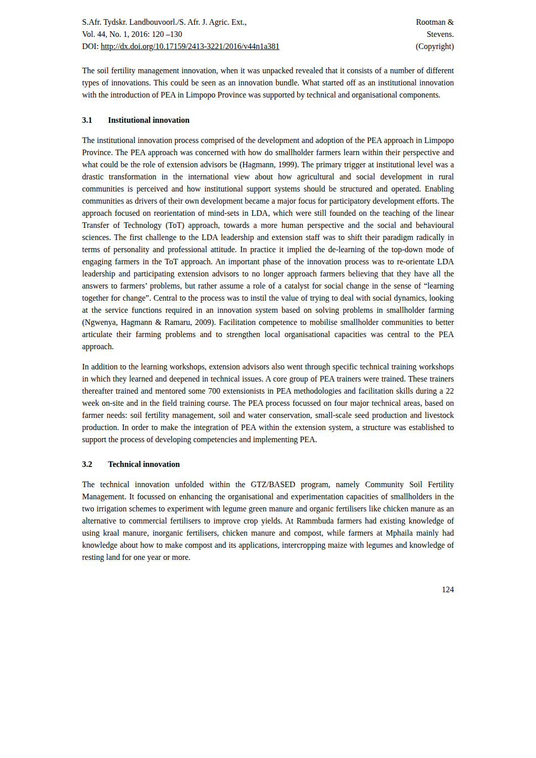S.Afr. Tydskr. Landbouvoorl./S. Afr. J. Agric. Ext.,
Rootman &
Vol. 44, No. 1, 2016: 120 –130
Stevens.
DOI: http://dx.doi.org/10.17159/2413-3221/2016/v44n1a381
(Copyright)
The soil fertility management innovation, when it was unpacked revealed that it consists of a number of different types of innovations. This could be seen as an innovation bundle. What started off as an institutional innovation with the introduction of PEA in Limpopo Province was supported by technical and organisational components.
3.1 Institutional innovation
The institutional innovation process comprised of the development and adoption of the PEA approach in Limpopo Province. The PEA approach was concerned with how do smallholder farmers learn within their perspective and what could be the role of extension advisors be (Hagmann, 1999). The primary trigger at institutional level was a drastic transformation in the international view about how agricultural and social development in rural communities is perceived and how institutional support systems should be structured and operated. Enabling communities as drivers of their own development became a major focus for participatory development efforts. The approach focused on reorientation of mind-sets in LDA, which were still founded on the teaching of the linear Transfer of Technology (ToT) approach, towards a more human perspective and the social and behavioural sciences. The first challenge to the LDA leadership and extension staff was to shift their paradigm radically in terms of personality and professional attitude. In practice it implied the de-learning of the top-down mode of engaging farmers in the ToT approach. An important phase of the innovation process was to re-orientate LDA leadership and participating extension advisors to no longer approach farmers believing that they have all the answers to farmers’ problems, but rather assume a role of a catalyst for social change in the sense of “learning together for change”. Central to the process was to instil the value of trying to deal with social dynamics, looking at the service functions required in an innovation system based on solving problems in smallholder farming (Ngwenya, Hagmann & Ramaru, 2009). Facilitation competence to mobilise smallholder communities to better articulate their farming problems and to strengthen local organisational capacities was central to the PEA approach.
In addition to the learning workshops, extension advisors also went through specific technical training workshops in which they learned and deepened in technical issues. A core group of PEA trainers were trained. These trainers thereafter trained and mentored some 700 extensionists in PEA methodologies and facilitation skills during a 22 week on-site and in the field training course. The PEA process focussed on four major technical areas, based on farmer needs: soil fertility management, soil and water conservation, small-scale seed production and livestock production. In order to make the integration of PEA within the extension system, a structure was established to support the process of developing competencies and implementing PEA.
3.2 Technical innovation
The technical innovation unfolded within the GTZ/BASED program, namely Community Soil Fertility Management. It focussed on enhancing the organisational and experimentation capacities of smallholders in the two irrigation schemes to experiment with legume green manure and organic fertilisers like chicken manure as an alternative to commercial fertilisers to improve crop yields. At Rammbuda farmers had existing knowledge of using kraal manure, inorganic fertilisers, chicken manure and compost, while farmers at Mphaila mainly had knowledge about how to make compost and its applications, intercropping maize with legumes and knowledge of resting land for one year or more.
124